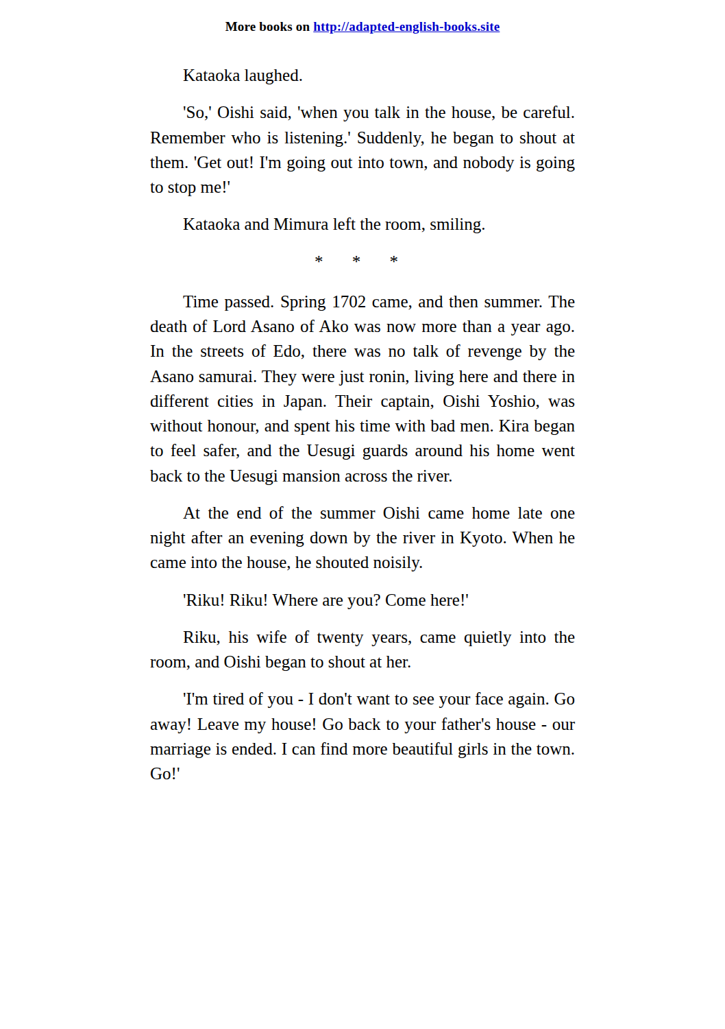More books on http://adapted-english-books.site
Kataoka laughed.
'So,' Oishi said, 'when you talk in the house, be careful. Remember who is listening.' Suddenly, he began to shout at them. 'Get out! I'm going out into town, and nobody is going to stop me!'
Kataoka and Mimura left the room, smiling.
* * *
Time passed. Spring 1702 came, and then summer. The death of Lord Asano of Ako was now more than a year ago. In the streets of Edo, there was no talk of revenge by the Asano samurai. They were just ronin, living here and there in different cities in Japan. Their captain, Oishi Yoshio, was without honour, and spent his time with bad men. Kira began to feel safer, and the Uesugi guards around his home went back to the Uesugi mansion across the river.
At the end of the summer Oishi came home late one night after an evening down by the river in Kyoto. When he came into the house, he shouted noisily.
'Riku! Riku! Where are you? Come here!'
Riku, his wife of twenty years, came quietly into the room, and Oishi began to shout at her.
'I'm tired of you - I don't want to see your face again. Go away! Leave my house! Go back to your father's house - our marriage is ended. I can find more beautiful girls in the town. Go!'